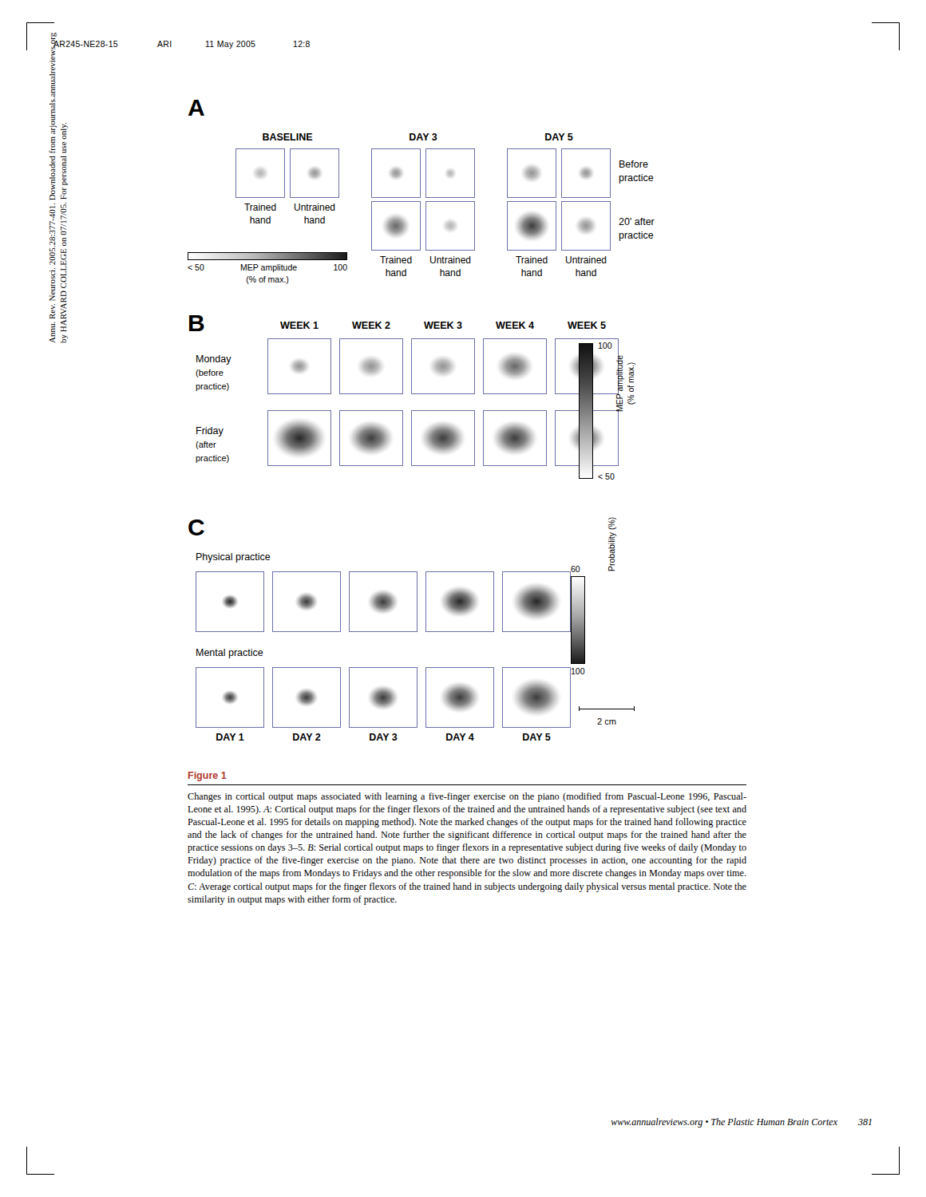AR245-NE28-15 ARI 11 May 200512:8
Annu. Rev. Neurosci. 2005.28:377-401. Downloaded from arjournals.annualreviews.org by HARVARD COLLEGE on 07/17/05. For personal use only.
A
BASELINE
DAY 3
DAY 5
Before
practice
20' after
practice
Trained
hand
Untrained
hand
Trained
hand
Untrained
hand
Trained
hand
Untrained
hand
< 50 MEP amplitude 100
(% of max.)
B
WEEK 1
WEEK 2
WEEK 3
WEEK 4
WEEK 5
Monday
(before
practice)
Friday
(after
practice)
100
< 50
MEP amplitude
(% of max.)
C
Physical practice
Mental practice
DAY 1
DAY 2
DAY 3
DAY 4
DAY 5
60
100
Probability (%)
2 cm
Figure 1
Changes in cortical output maps associated with learning a five-finger exercise on the piano (modified from Pascual-Leone 1996, Pascual-Leone et al. 1995). A: Cortical output maps for the finger flexors of the trained and the untrained hands of a representative subject (see text and Pascual-Leone et al. 1995 for details on mapping method). Note the marked changes of the output maps for the trained hand following practice and the lack of changes for the untrained hand. Note further the significant difference in cortical output maps for the trained hand after the practice sessions on days 3–5. B: Serial cortical output maps to finger flexors in a representative subject during five weeks of daily (Monday to Friday) practice of the five-finger exercise on the piano. Note that there are two distinct processes in action, one accounting for the rapid modulation of the maps from Mondays to Fridays and the other responsible for the slow and more discrete changes in Monday maps over time. C: Average cortical output maps for the finger flexors of the trained hand in subjects undergoing daily physical versus mental practice. Note the similarity in output maps with either form of practice.
www.annualreviews.org • The Plastic Human Brain Cortex381